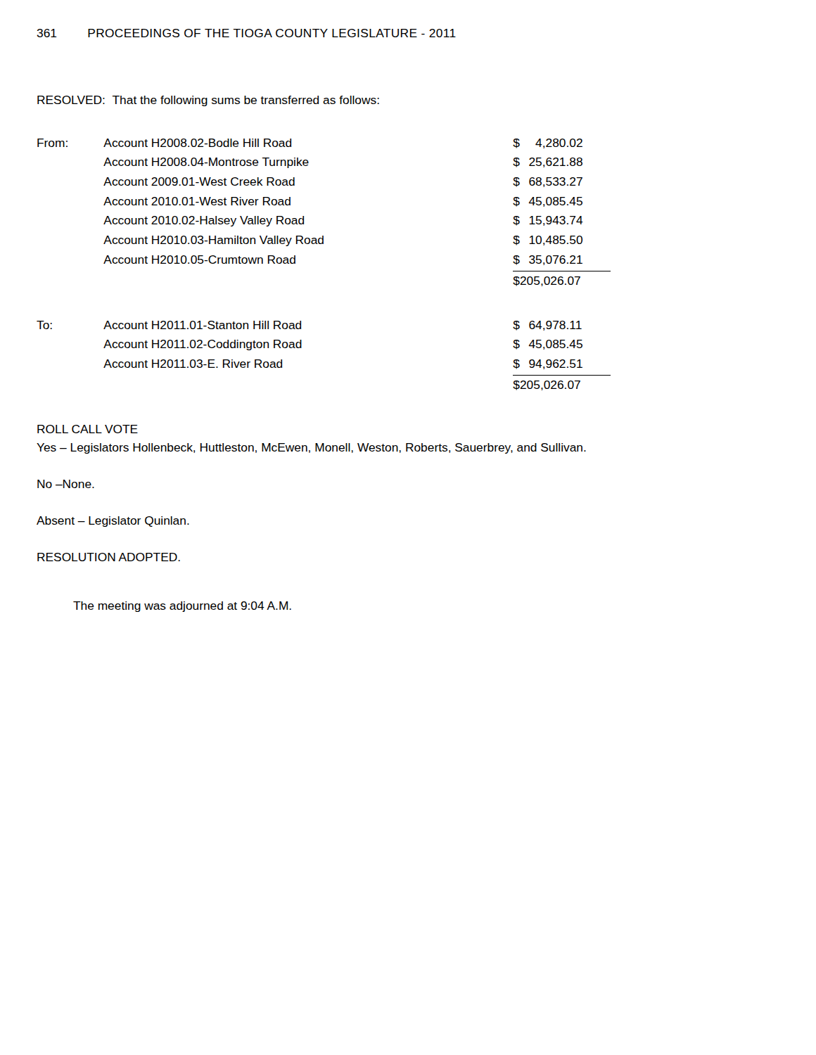361 PROCEEDINGS OF THE TIOGA COUNTY LEGISLATURE - 2011
RESOLVED: That the following sums be transferred as follows:
| From: | Account H2008.02-Bodle Hill Road | $ 4,280.02 |
| | Account H2008.04-Montrose Turnpike | $ 25,621.88 |
| | Account 2009.01-West Creek Road | $ 68,533.27 |
| | Account 2010.01-West River Road | $ 45,085.45 |
| | Account 2010.02-Halsey Valley Road | $ 15,943.74 |
| | Account H2010.03-Hamilton Valley Road | $ 10,485.50 |
| | Account H2010.05-Crumtown Road | $ 35,076.21 |
| | | $205,026.07 |
| To: | Account H2011.01-Stanton Hill Road | $ 64,978.11 |
| | Account H2011.02-Coddington Road | $ 45,085.45 |
| | Account H2011.03-E. River Road | $ 94,962.51 |
| | | $205,026.07 |
ROLL CALL VOTE
Yes – Legislators Hollenbeck, Huttleston, McEwen, Monell, Weston, Roberts, Sauerbrey, and Sullivan.
No –None.
Absent – Legislator Quinlan.
RESOLUTION ADOPTED.
The meeting was adjourned at 9:04 A.M.